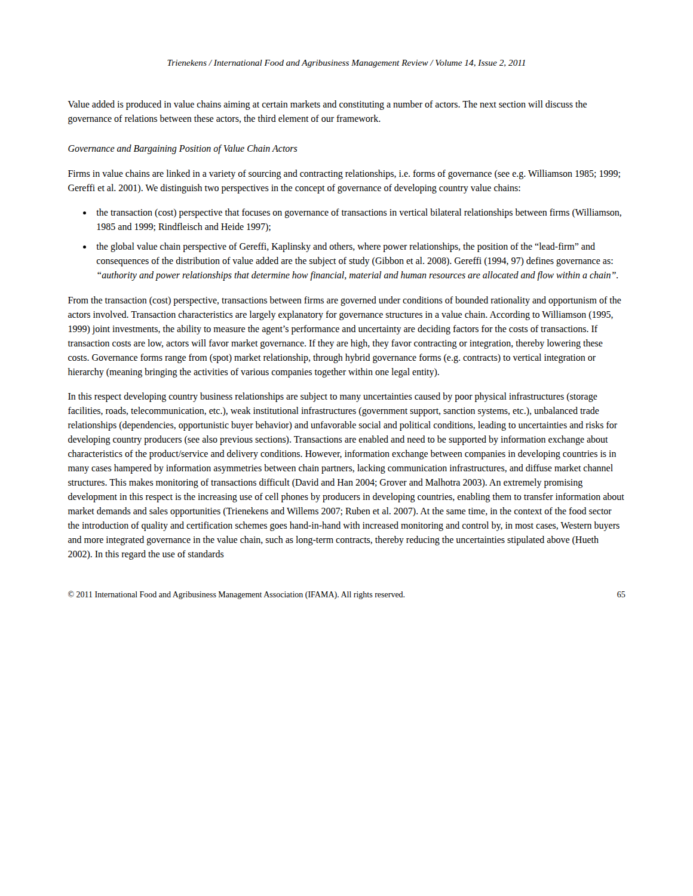Trienekens / International Food and Agribusiness Management Review / Volume 14, Issue 2, 2011
Value added is produced in value chains aiming at certain markets and constituting a number of actors. The next section will discuss the governance of relations between these actors, the third element of our framework.
Governance and Bargaining Position of Value Chain Actors
Firms in value chains are linked in a variety of sourcing and contracting relationships, i.e. forms of governance (see e.g. Williamson 1985; 1999; Gereffi et al. 2001). We distinguish two perspectives in the concept of governance of developing country value chains:
the transaction (cost) perspective that focuses on governance of transactions in vertical bilateral relationships between firms (Williamson, 1985 and 1999; Rindfleisch and Heide 1997);
the global value chain perspective of Gereffi, Kaplinsky and others, where power relationships, the position of the “lead-firm” and consequences of the distribution of value added are the subject of study (Gibbon et al. 2008). Gereffi (1994, 97) defines governance as: “authority and power relationships that determine how financial, material and human resources are allocated and flow within a chain”.
From the transaction (cost) perspective, transactions between firms are governed under conditions of bounded rationality and opportunism of the actors involved. Transaction characteristics are largely explanatory for governance structures in a value chain. According to Williamson (1995, 1999) joint investments, the ability to measure the agent’s performance and uncertainty are deciding factors for the costs of transactions. If transaction costs are low, actors will favor market governance. If they are high, they favor contracting or integration, thereby lowering these costs. Governance forms range from (spot) market relationship, through hybrid governance forms (e.g. contracts) to vertical integration or hierarchy (meaning bringing the activities of various companies together within one legal entity).
In this respect developing country business relationships are subject to many uncertainties caused by poor physical infrastructures (storage facilities, roads, telecommunication, etc.), weak institutional infrastructures (government support, sanction systems, etc.), unbalanced trade relationships (dependencies, opportunistic buyer behavior) and unfavorable social and political conditions, leading to uncertainties and risks for developing country producers (see also previous sections). Transactions are enabled and need to be supported by information exchange about characteristics of the product/service and delivery conditions. However, information exchange between companies in developing countries is in many cases hampered by information asymmetries between chain partners, lacking communication infrastructures, and diffuse market channel structures. This makes monitoring of transactions difficult (David and Han 2004; Grover and Malhotra 2003). An extremely promising development in this respect is the increasing use of cell phones by producers in developing countries, enabling them to transfer information about market demands and sales opportunities (Trienekens and Willems 2007; Ruben et al. 2007). At the same time, in the context of the food sector the introduction of quality and certification schemes goes hand-in-hand with increased monitoring and control by, in most cases, Western buyers and more integrated governance in the value chain, such as long-term contracts, thereby reducing the uncertainties stipulated above (Hueth 2002). In this regard the use of standards
© 2011 International Food and Agribusiness Management Association (IFAMA). All rights reserved.
65